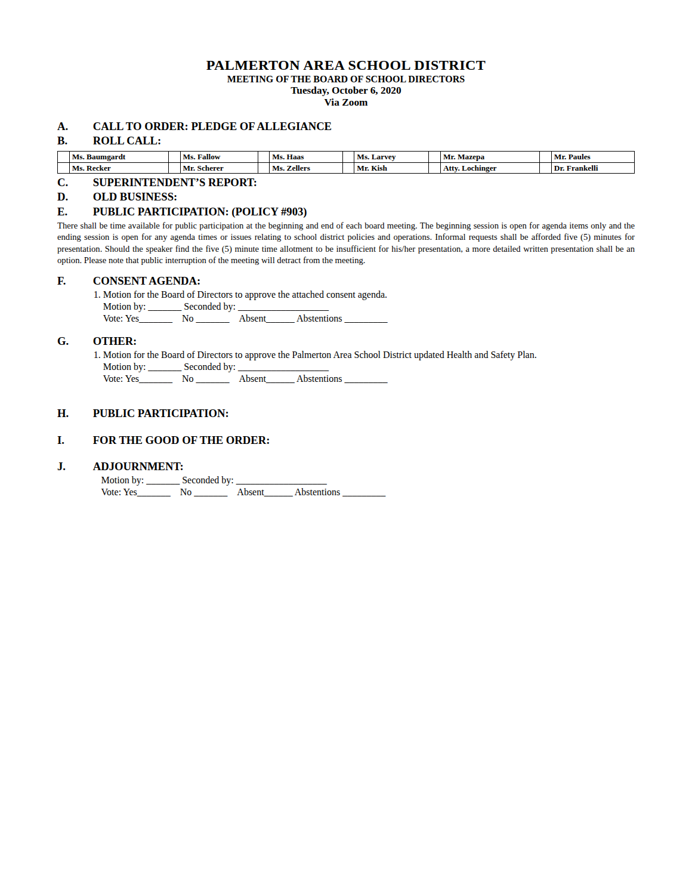PALMERTON AREA SCHOOL DISTRICT
MEETING OF THE BOARD OF SCHOOL DIRECTORS
Tuesday, October 6, 2020
Via Zoom
A. CALL TO ORDER: PLEDGE OF ALLEGIANCE
B. ROLL CALL:
| | Ms. Baumgardt | | Ms. Fallow | | Ms. Haas | | Ms. Larvey | | Mr. Mazepa | | Mr. Paules |
| | Ms. Recker | | Mr. Scherer | | Ms. Zellers | | Mr. Kish | | Atty. Lochinger | | Dr. Frankelli |
C. SUPERINTENDENT’S REPORT:
D. OLD BUSINESS:
E. PUBLIC PARTICIPATION: (POLICY #903)
There shall be time available for public participation at the beginning and end of each board meeting. The beginning session is open for agenda items only and the ending session is open for any agenda times or issues relating to school district policies and operations. Informal requests shall be afforded five (5) minutes for presentation. Should the speaker find the five (5) minute time allotment to be insufficient for his/her presentation, a more detailed written presentation shall be an option. Please note that public interruption of the meeting will detract from the meeting.
F. CONSENT AGENDA:
Motion for the Board of Directors to approve the attached consent agenda.
Motion by: _______ Seconded by: ___________________
Vote: Yes_______ No _______ Absent______ Abstentions _________
G. OTHER:
Motion for the Board of Directors to approve the Palmerton Area School District updated Health and Safety Plan.
Motion by: _______ Seconded by: ___________________
Vote: Yes_______ No _______ Absent______ Abstentions _________
H. PUBLIC PARTICIPATION:
I. FOR THE GOOD OF THE ORDER:
J. ADJOURNMENT:
Motion by: _______ Seconded by: ___________________
Vote: Yes_______ No _______ Absent______ Abstentions _________